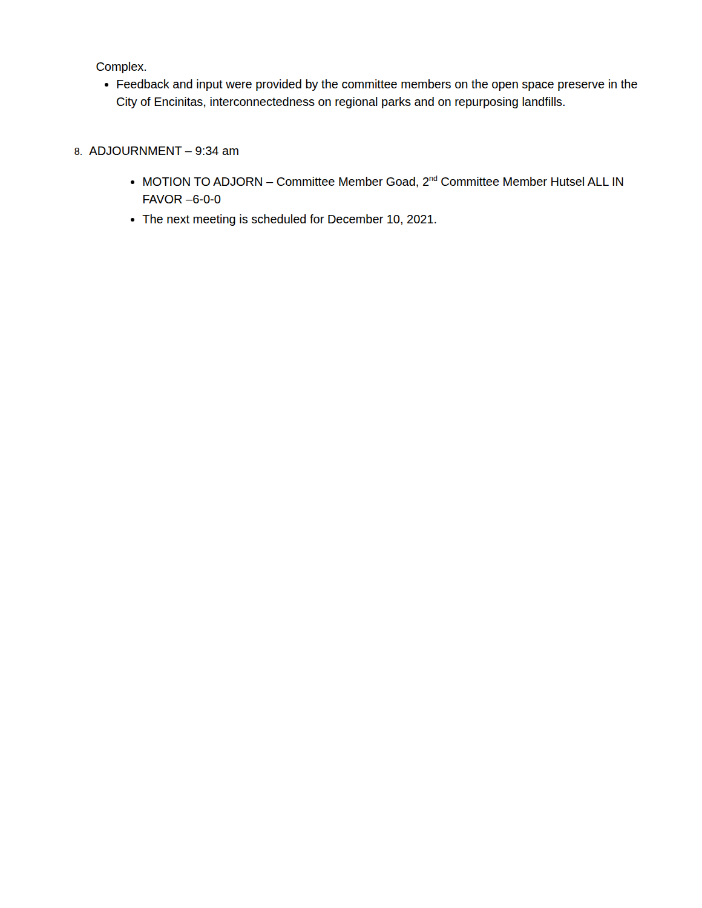Complex.
Feedback and input were provided by the committee members on the open space preserve in the City of Encinitas, interconnectedness on regional parks and on repurposing landfills.
8. ADJOURNMENT – 9:34 am
MOTION TO ADJORN – Committee Member Goad, 2nd Committee Member Hutsel ALL IN FAVOR –6-0-0
The next meeting is scheduled for December 10, 2021.